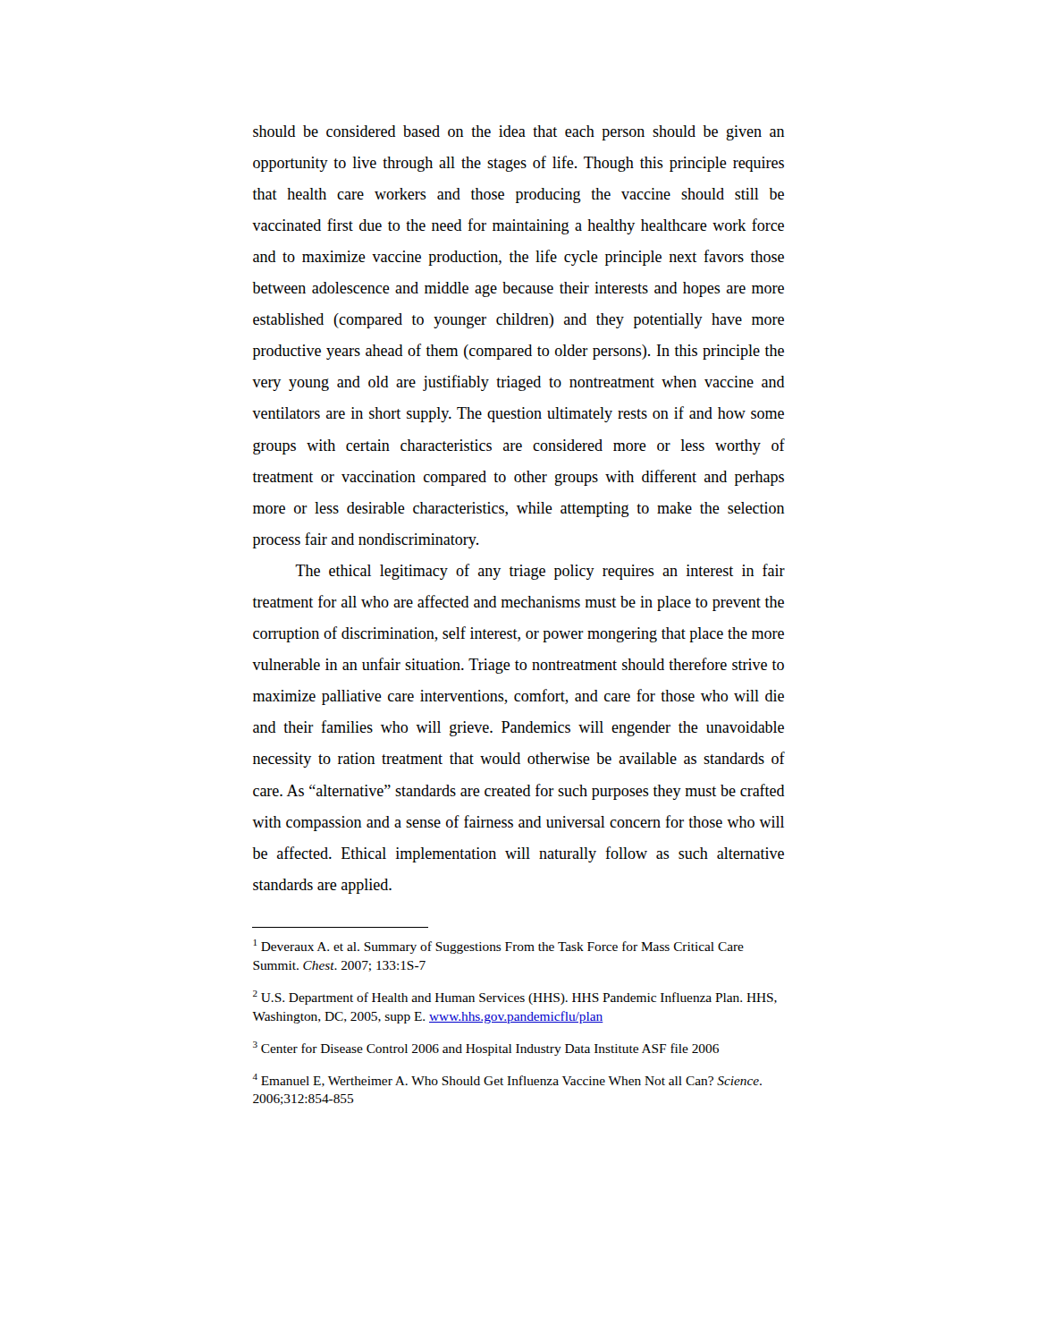should be considered based on the idea that each person should be given an opportunity to live through all the stages of life. Though this principle requires that health care workers and those producing the vaccine should still be vaccinated first due to the need for maintaining a healthy healthcare work force and to maximize vaccine production, the life cycle principle next favors those between adolescence and middle age because their interests and hopes are more established (compared to younger children) and they potentially have more productive years ahead of them (compared to older persons). In this principle the very young and old are justifiably triaged to nontreatment when vaccine and ventilators are in short supply. The question ultimately rests on if and how some groups with certain characteristics are considered more or less worthy of treatment or vaccination compared to other groups with different and perhaps more or less desirable characteristics, while attempting to make the selection process fair and nondiscriminatory.
The ethical legitimacy of any triage policy requires an interest in fair treatment for all who are affected and mechanisms must be in place to prevent the corruption of discrimination, self interest, or power mongering that place the more vulnerable in an unfair situation. Triage to nontreatment should therefore strive to maximize palliative care interventions, comfort, and care for those who will die and their families who will grieve. Pandemics will engender the unavoidable necessity to ration treatment that would otherwise be available as standards of care. As “alternative” standards are created for such purposes they must be crafted with compassion and a sense of fairness and universal concern for those who will be affected. Ethical implementation will naturally follow as such alternative standards are applied.
1 Deveraux A. et al. Summary of Suggestions From the Task Force for Mass Critical Care Summit. Chest. 2007; 133:1S-7
2 U.S. Department of Health and Human Services (HHS). HHS Pandemic Influenza Plan. HHS, Washington, DC, 2005, supp E. www.hhs.gov.pandemicflu/plan
3 Center for Disease Control 2006 and Hospital Industry Data Institute ASF file 2006
4 Emanuel E, Wertheimer A. Who Should Get Influenza Vaccine When Not all Can? Science. 2006;312:854-855